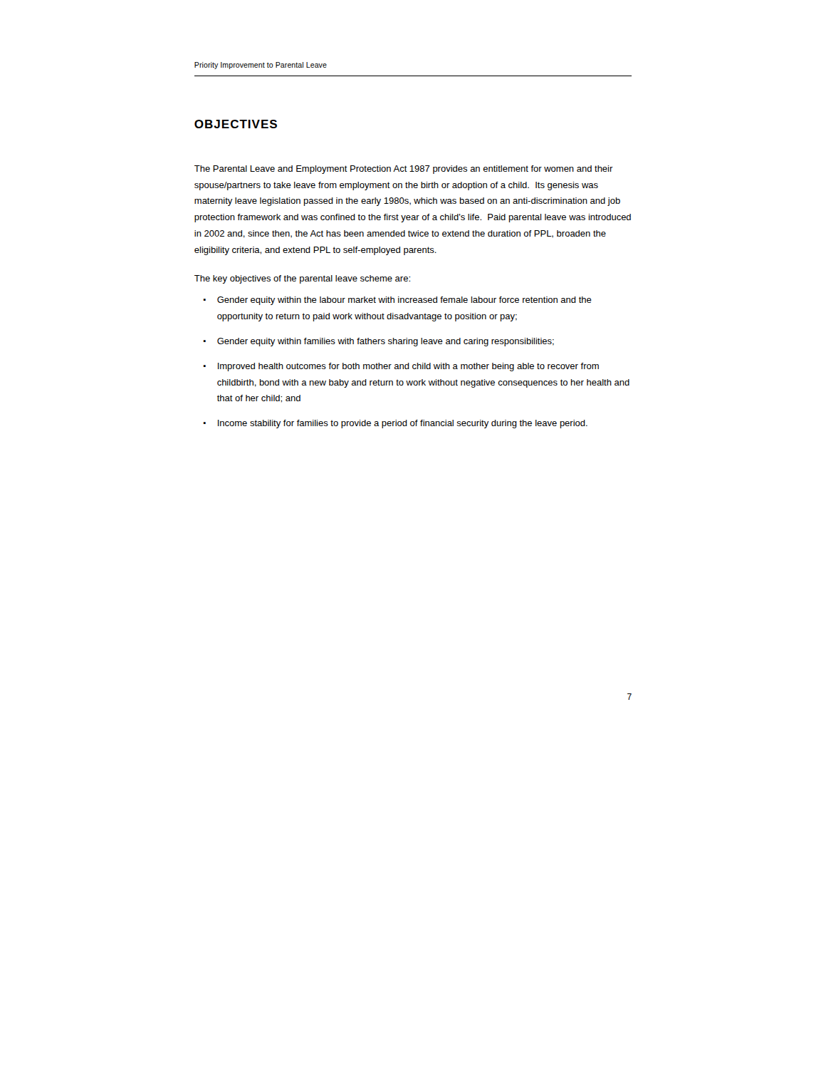Priority Improvement to Parental Leave
OBJECTIVES
The Parental Leave and Employment Protection Act 1987 provides an entitlement for women and their spouse/partners to take leave from employment on the birth or adoption of a child. Its genesis was maternity leave legislation passed in the early 1980s, which was based on an anti-discrimination and job protection framework and was confined to the first year of a child's life. Paid parental leave was introduced in 2002 and, since then, the Act has been amended twice to extend the duration of PPL, broaden the eligibility criteria, and extend PPL to self-employed parents.
The key objectives of the parental leave scheme are:
Gender equity within the labour market with increased female labour force retention and the opportunity to return to paid work without disadvantage to position or pay;
Gender equity within families with fathers sharing leave and caring responsibilities;
Improved health outcomes for both mother and child with a mother being able to recover from childbirth, bond with a new baby and return to work without negative consequences to her health and that of her child; and
Income stability for families to provide a period of financial security during the leave period.
7